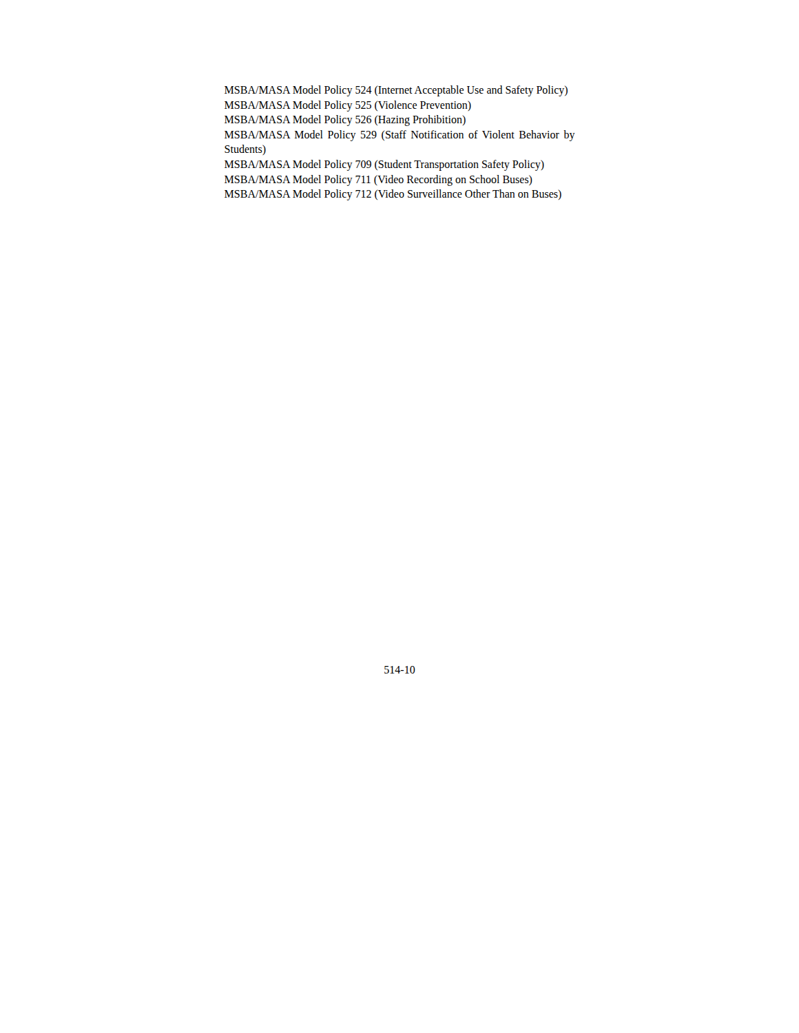MSBA/MASA Model Policy 524 (Internet Acceptable Use and Safety Policy)
MSBA/MASA Model Policy 525 (Violence Prevention)
MSBA/MASA Model Policy 526 (Hazing Prohibition)
MSBA/MASA Model Policy 529 (Staff Notification of Violent Behavior by Students)
MSBA/MASA Model Policy 709 (Student Transportation Safety Policy)
MSBA/MASA Model Policy 711 (Video Recording on School Buses)
MSBA/MASA Model Policy 712 (Video Surveillance Other Than on Buses)
514-10